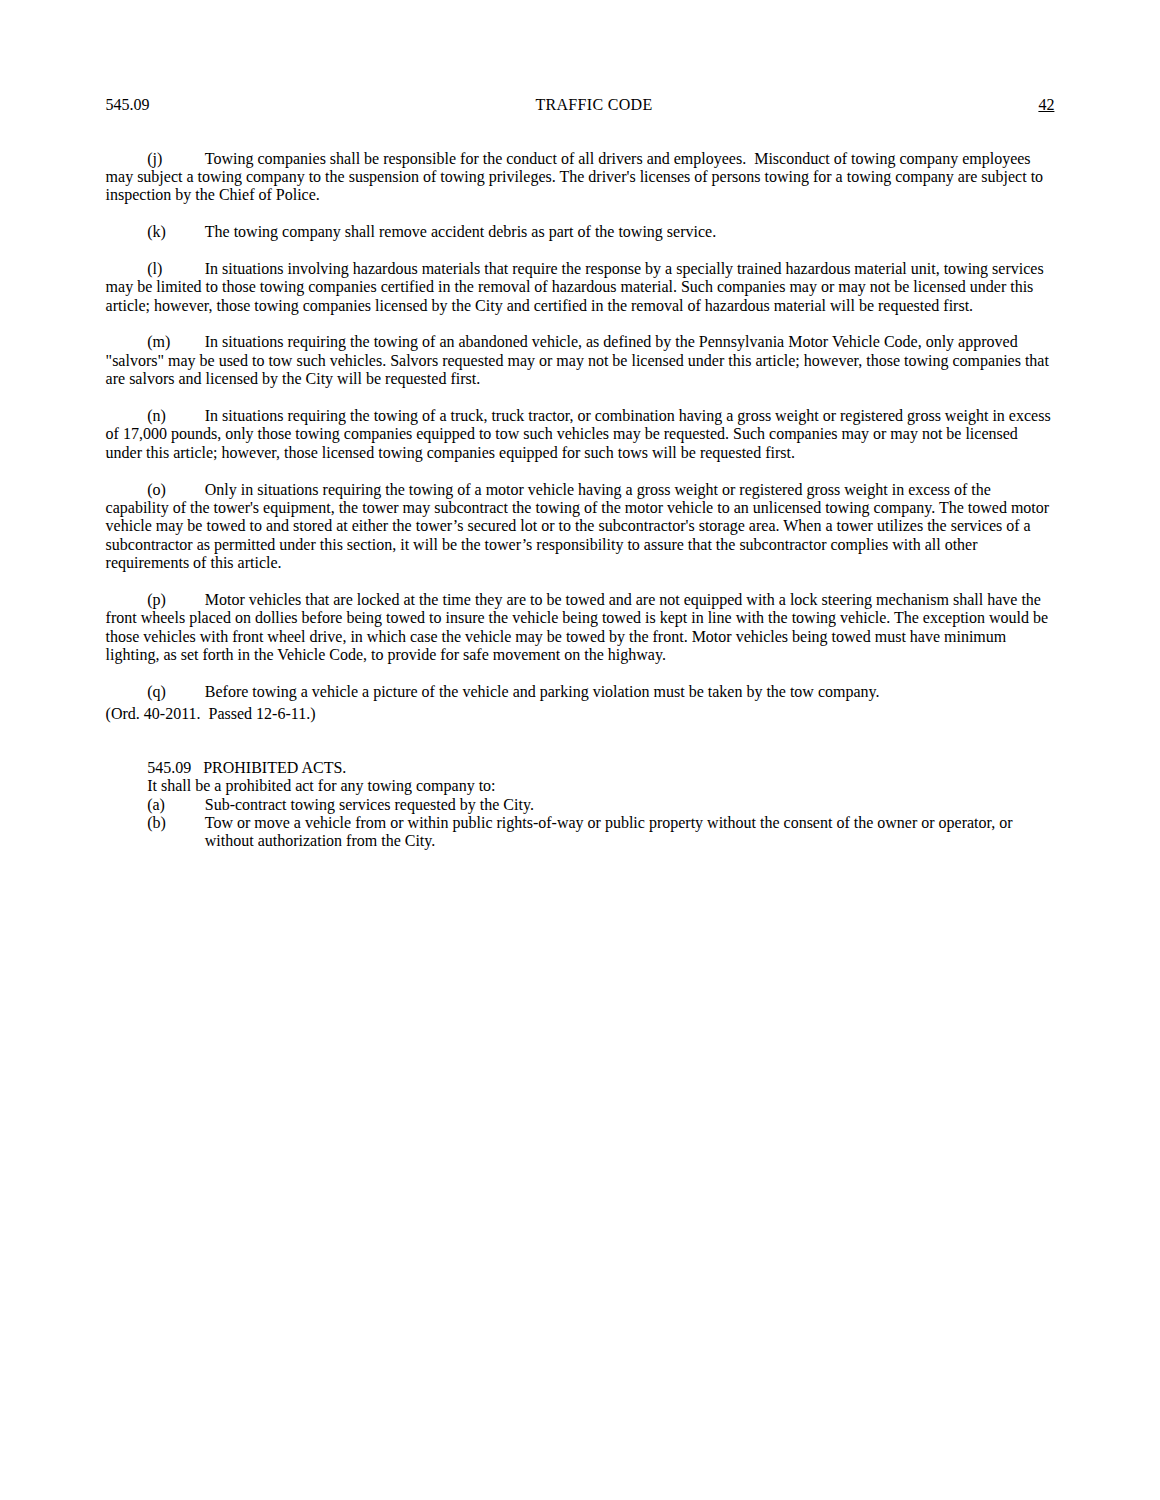545.09 TRAFFIC CODE 42
(j) Towing companies shall be responsible for the conduct of all drivers and employees. Misconduct of towing company employees may subject a towing company to the suspension of towing privileges. The driver's licenses of persons towing for a towing company are subject to inspection by the Chief of Police.
(k) The towing company shall remove accident debris as part of the towing service.
(l) In situations involving hazardous materials that require the response by a specially trained hazardous material unit, towing services may be limited to those towing companies certified in the removal of hazardous material. Such companies may or may not be licensed under this article; however, those towing companies licensed by the City and certified in the removal of hazardous material will be requested first.
(m) In situations requiring the towing of an abandoned vehicle, as defined by the Pennsylvania Motor Vehicle Code, only approved "salvors" may be used to tow such vehicles. Salvors requested may or may not be licensed under this article; however, those towing companies that are salvors and licensed by the City will be requested first.
(n) In situations requiring the towing of a truck, truck tractor, or combination having a gross weight or registered gross weight in excess of 17,000 pounds, only those towing companies equipped to tow such vehicles may be requested. Such companies may or may not be licensed under this article; however, those licensed towing companies equipped for such tows will be requested first.
(o) Only in situations requiring the towing of a motor vehicle having a gross weight or registered gross weight in excess of the capability of the tower's equipment, the tower may subcontract the towing of the motor vehicle to an unlicensed towing company. The towed motor vehicle may be towed to and stored at either the tower’s secured lot or to the subcontractor's storage area. When a tower utilizes the services of a subcontractor as permitted under this section, it will be the tower’s responsibility to assure that the subcontractor complies with all other requirements of this article.
(p) Motor vehicles that are locked at the time they are to be towed and are not equipped with a lock steering mechanism shall have the front wheels placed on dollies before being towed to insure the vehicle being towed is kept in line with the towing vehicle. The exception would be those vehicles with front wheel drive, in which case the vehicle may be towed by the front. Motor vehicles being towed must have minimum lighting, as set forth in the Vehicle Code, to provide for safe movement on the highway.
(q) Before towing a vehicle a picture of the vehicle and parking violation must be taken by the tow company.
(Ord. 40-2011. Passed 12-6-11.)
545.09 PROHIBITED ACTS.
It shall be a prohibited act for any towing company to:
(a) Sub-contract towing services requested by the City.
(b) Tow or move a vehicle from or within public rights-of-way or public property without the consent of the owner or operator, or without authorization from the City.